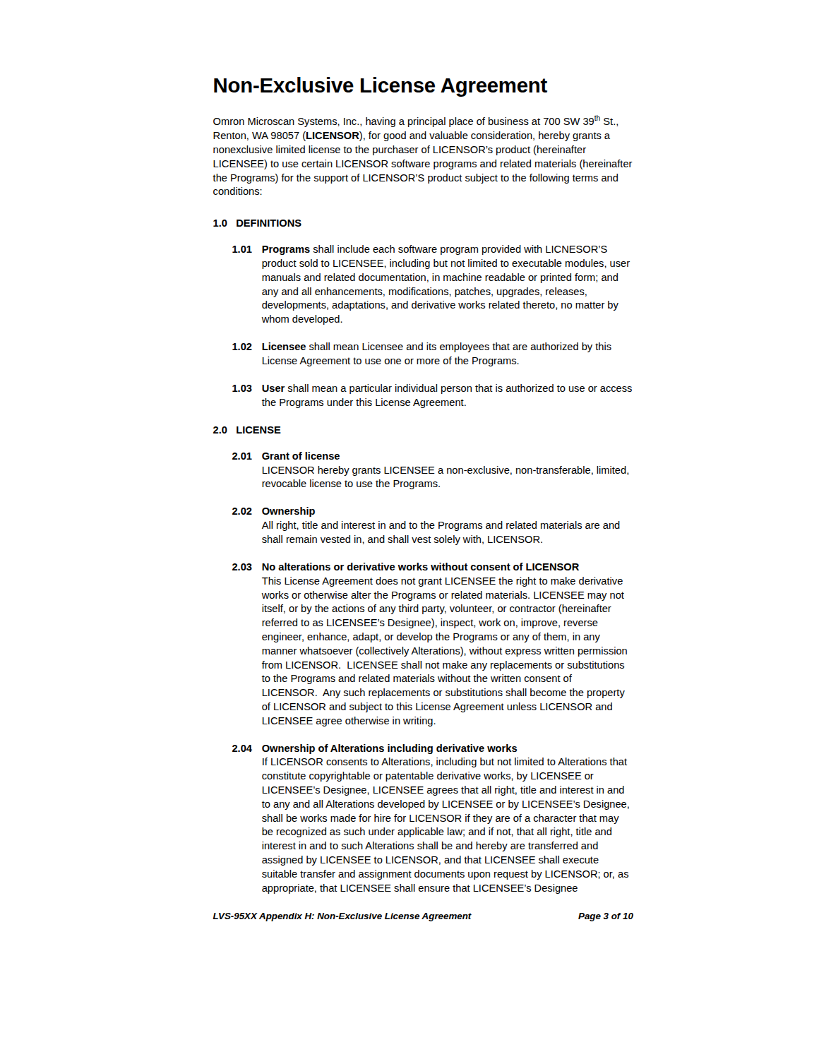Non-Exclusive License Agreement
Omron Microscan Systems, Inc., having a principal place of business at 700 SW 39th St., Renton, WA 98057 (LICENSOR), for good and valuable consideration, hereby grants a nonexclusive limited license to the purchaser of LICENSOR’s product (hereinafter LICENSEE) to use certain LICENSOR software programs and related materials (hereinafter the Programs) for the support of LICENSOR’S product subject to the following terms and conditions:
1.0 DEFINITIONS
1.01
Programs shall include each software program provided with LICNESOR’S product sold to LICENSEE, including but not limited to executable modules, user manuals and related documentation, in machine readable or printed form; and any and all enhancements, modifications, patches, upgrades, releases, developments, adaptations, and derivative works related thereto, no matter by whom developed.
1.02
Licensee shall mean Licensee and its employees that are authorized by this License Agreement to use one or more of the Programs.
1.03
User shall mean a particular individual person that is authorized to use or access the Programs under this License Agreement.
2.0 LICENSE
2.01
Grant of license
LICENSOR hereby grants LICENSEE a non-exclusive, non-transferable, limited, revocable license to use the Programs.
2.02
Ownership
All right, title and interest in and to the Programs and related materials are and shall remain vested in, and shall vest solely with, LICENSOR.
2.03
No alterations or derivative works without consent of LICENSOR
This License Agreement does not grant LICENSEE the right to make derivative works or otherwise alter the Programs or related materials. LICENSEE may not itself, or by the actions of any third party, volunteer, or contractor (hereinafter referred to as LICENSEE’s Designee), inspect, work on, improve, reverse engineer, enhance, adapt, or develop the Programs or any of them, in any manner whatsoever (collectively Alterations), without express written permission from LICENSOR. LICENSEE shall not make any replacements or substitutions to the Programs and related materials without the written consent of LICENSOR. Any such replacements or substitutions shall become the property of LICENSOR and subject to this License Agreement unless LICENSOR and LICENSEE agree otherwise in writing.
2.04
Ownership of Alterations including derivative works
If LICENSOR consents to Alterations, including but not limited to Alterations that constitute copyrightable or patentable derivative works, by LICENSEE or LICENSEE’s Designee, LICENSEE agrees that all right, title and interest in and to any and all Alterations developed by LICENSEE or by LICENSEE’s Designee, shall be works made for hire for LICENSOR if they are of a character that may be recognized as such under applicable law; and if not, that all right, title and interest in and to such Alterations shall be and hereby are transferred and assigned by LICENSEE to LICENSOR, and that LICENSEE shall execute suitable transfer and assignment documents upon request by LICENSOR; or, as appropriate, that LICENSEE shall ensure that LICENSEE’s Designee
LVS-95XX Appendix H: Non-Exclusive License Agreement
Page 3 of 10